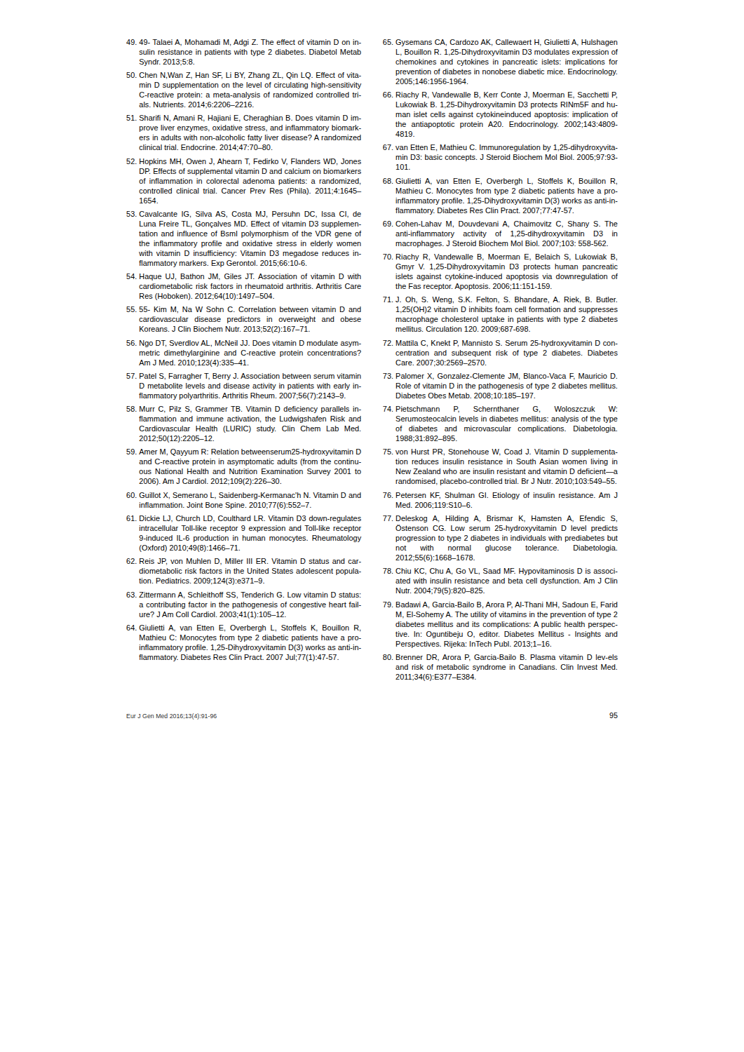49. 49- Talaei A, Mohamadi M, Adgi Z. The effect of vitamin D on insulin resistance in patients with type 2 diabetes. Diabetol Metab Syndr. 2013;5:8.
50. Chen N,Wan Z, Han SF, Li BY, Zhang ZL, Qin LQ. Effect of vitamin D supplementation on the level of circulating high-sensitivity C-reactive protein: a meta-analysis of randomized controlled trials. Nutrients. 2014;6:2206–2216.
51. Sharifi N, Amani R, Hajiani E, Cheraghian B. Does vitamin D improve liver enzymes, oxidative stress, and inflammatory biomarkers in adults with non-alcoholic fatty liver disease? A randomized clinical trial. Endocrine. 2014;47:70–80.
52. Hopkins MH, Owen J, Ahearn T, Fedirko V, Flanders WD, Jones DP. Effects of supplemental vitamin D and calcium on biomarkers of inflammation in colorectal adenoma patients: a randomized, controlled clinical trial. Cancer Prev Res (Phila). 2011;4:1645–1654.
53. Cavalcante IG, Silva AS, Costa MJ, Persuhn DC, Issa CI, de Luna Freire TL, Gonçalves MD. Effect of vitamin D3 supplementation and influence of BsmI polymorphism of the VDR gene of the inflammatory profile and oxidative stress in elderly women with vitamin D insufficiency: Vitamin D3 megadose reduces inflammatory markers. Exp Gerontol. 2015;66:10-6.
54. Haque UJ, Bathon JM, Giles JT. Association of vitamin D with cardiometabolic risk factors in rheumatoid arthritis. Arthritis Care Res (Hoboken). 2012;64(10):1497–504.
55. 55- Kim M, Na W Sohn C. Correlation between vitamin D and cardiovascular disease predictors in overweight and obese Koreans. J Clin Biochem Nutr. 2013;52(2):167–71.
56. Ngo DT, Sverdlov AL, McNeil JJ. Does vitamin D modulate asymmetric dimethylarginine and C-reactive protein concentrations? Am J Med. 2010;123(4):335–41.
57. Patel S, Farragher T, Berry J. Association between serum vitamin D metabolite levels and disease activity in patients with early inflammatory polyarthritis. Arthritis Rheum. 2007;56(7):2143–9.
58. Murr C, Pilz S, Grammer TB. Vitamin D deficiency parallels inflammation and immune activation, the Ludwigshafen Risk and Cardiovascular Health (LURIC) study. Clin Chem Lab Med. 2012;50(12):2205–12.
59. Amer M, Qayyum R: Relation betweenserum25-hydroxyvitamin D and C-reactive protein in asymptomatic adults (from the continuous National Health and Nutrition Examination Survey 2001 to 2006). Am J Cardiol. 2012;109(2):226–30.
60. Guillot X, Semerano L, Saidenberg-Kermanac'h N. Vitamin D and inflammation. Joint Bone Spine. 2010;77(6):552–7.
61. Dickie LJ, Church LD, Coulthard LR. Vitamin D3 down-regulates intracellular Toll-like receptor 9 expression and Toll-like receptor 9-induced IL-6 production in human monocytes. Rheumatology (Oxford) 2010;49(8):1466–71.
62. Reis JP, von Muhlen D, Miller III ER. Vitamin D status and cardiometabolic risk factors in the United States adolescent population. Pediatrics. 2009;124(3):e371–9.
63. Zittermann A, Schleithoff SS, Tenderich G. Low vitamin D status: a contributing factor in the pathogenesis of congestive heart failure? J Am Coll Cardiol. 2003;41(1):105–12.
64. Giulietti A, van Etten E, Overbergh L, Stoffels K, Bouillon R, Mathieu C: Monocytes from type 2 diabetic patients have a pro-inflammatory profile. 1,25-Dihydroxyvitamin D(3) works as anti-inflammatory. Diabetes Res Clin Pract. 2007 Jul;77(1):47-57.
65. Gysemans CA, Cardozo AK, Callewaert H, Giulietti A, Hulshagen L, Bouillon R. 1,25-Dihydroxyvitamin D3 modulates expression of chemokines and cytokines in pancreatic islets: implications for prevention of diabetes in nonobese diabetic mice. Endocrinology. 2005;146:1956-1964.
66. Riachy R, Vandewalle B, Kerr Conte J, Moerman E, Sacchetti P, Lukowiak B. 1,25-Dihydroxyvitamin D3 protects RINm5F and human islet cells against cytokineinduced apoptosis: implication of the antiapoptotic protein A20. Endocrinology. 2002;143:4809-4819.
67. van Etten E, Mathieu C. Immunoregulation by 1,25-dihydroxyvitamin D3: basic concepts. J Steroid Biochem Mol Biol. 2005;97:93-101.
68. Giulietti A, van Etten E, Overbergh L, Stoffels K, Bouillon R, Mathieu C. Monocytes from type 2 diabetic patients have a pro-inflammatory profile. 1,25-Dihydroxyvitamin D(3) works as anti-inflammatory. Diabetes Res Clin Pract. 2007;77:47-57.
69. Cohen-Lahav M, Douvdevani A, Chaimovitz C, Shany S. The anti-inflammatory activity of 1,25-dihydroxyvitamin D3 in macrophages. J Steroid Biochem Mol Biol. 2007;103: 558-562.
70. Riachy R, Vandewalle B, Moerman E, Belaich S, Lukowiak B, Gmyr V. 1,25-Dihydroxyvitamin D3 protects human pancreatic islets against cytokine-induced apoptosis via downregulation of the Fas receptor. Apoptosis. 2006;11:151-159.
71. J. Oh, S. Weng, S.K. Felton, S. Bhandare, A. Riek, B. Butler. 1,25(OH)2 vitamin D inhibits foam cell formation and suppresses macrophage cholesterol uptake in patients with type 2 diabetes mellitus. Circulation 120. 2009;687-698.
72. Mattila C, Knekt P, Mannisto S. Serum 25-hydroxyvitamin D concentration and subsequent risk of type 2 diabetes. Diabetes Care. 2007;30:2569–2570.
73. Palomer X, Gonzalez-Clemente JM, Blanco-Vaca F, Mauricio D. Role of vitamin D in the pathogenesis of type 2 diabetes mellitus. Diabetes Obes Metab. 2008;10:185–197.
74. Pietschmann P, Schernthaner G, Woloszczuk W: Serumosteocalcin levels in diabetes mellitus: analysis of the type of diabetes and microvascular complications. Diabetologia. 1988;31:892–895.
75. von Hurst PR, Stonehouse W, Coad J. Vitamin D supplementation reduces insulin resistance in South Asian women living in New Zealand who are insulin resistant and vitamin D deficient—a randomised, placebo-controlled trial. Br J Nutr. 2010;103:549–55.
76. Petersen KF, Shulman GI. Etiology of insulin resistance. Am J Med. 2006;119:S10–6.
77. Deleskog A, Hilding A, Brismar K, Hamsten A, Efendic S, Östenson CG. Low serum 25-hydroxyvitamin D level predicts progression to type 2 diabetes in individuals with prediabetes but not with normal glucose tolerance. Diabetologia. 2012;55(6):1668–1678.
78. Chiu KC, Chu A, Go VL, Saad MF. Hypovitaminosis D is associated with insulin resistance and beta cell dysfunction. Am J Clin Nutr. 2004;79(5):820–825.
79. Badawi A, Garcia-Bailo B, Arora P, Al-Thani MH, Sadoun E, Farid M, El-Sohemy A. The utility of vitamins in the prevention of type 2 diabetes mellitus and its complications: A public health perspective. In: Oguntibeju O, editor. Diabetes Mellitus - Insights and Perspectives. Rijeka: InTech Publ. 2013;1–16.
80. Brenner DR, Arora P, Garcia-Bailo B. Plasma vitamin D lev‑els and risk of metabolic syndrome in Canadians. Clin Invest Med. 2011;34(6):E377–E384.
Eur J Gen Med 2016;13(4):91-96 95